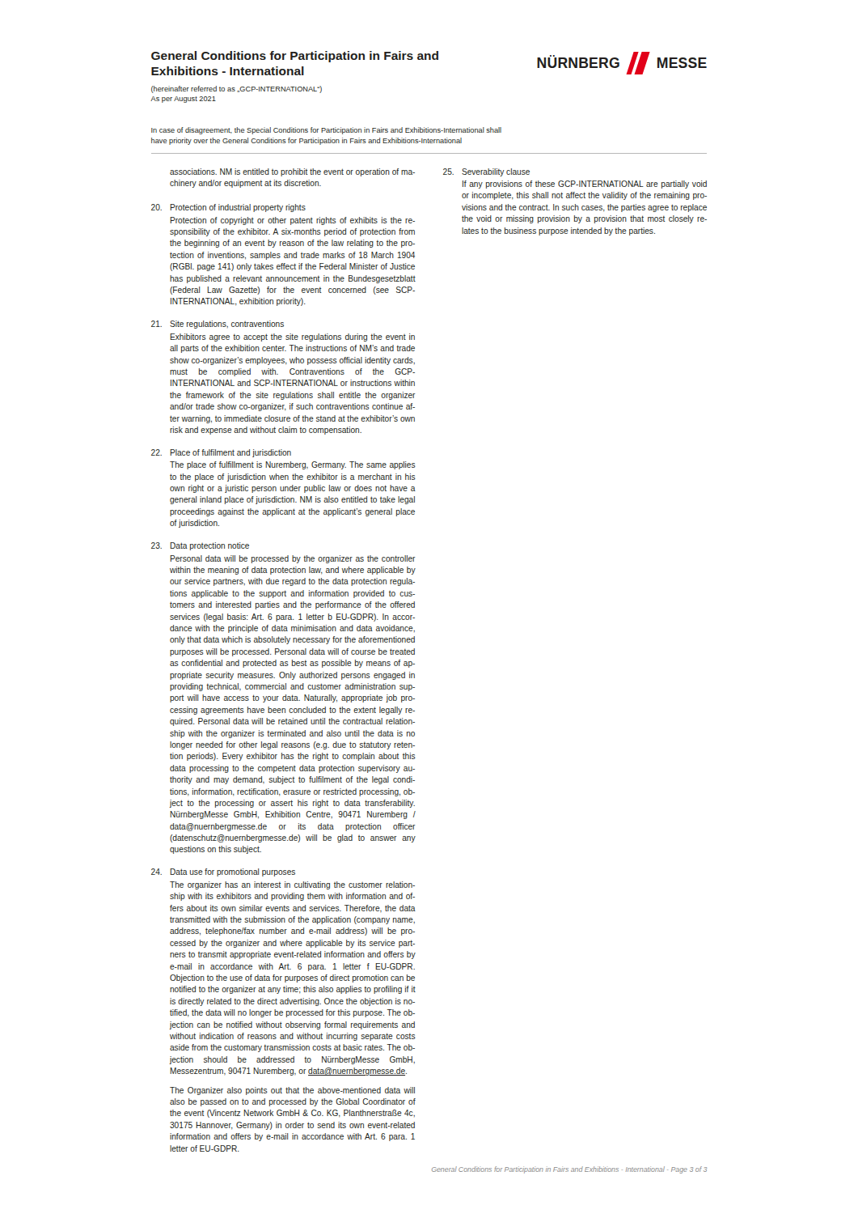General Conditions for Participation in Fairs and
Exhibitions - International
(hereinafter referred to as „GCP-INTERNATIONAL“)
As per August 2021
NÜRNBERG MESSE
In case of disagreement, the Special Conditions for Participation in Fairs and Exhibitions-International shall have priority over the General Conditions for Participation in Fairs and Exhibitions-International
associations. NM is entitled to prohibit the event or operation of machinery and/or equipment at its discretion.
20.
Protection of industrial property rights
Protection of copyright or other patent rights of exhibits is the responsibility of the exhibitor. A six-months period of protection from the beginning of an event by reason of the law relating to the protection of inventions, samples and trade marks of 18 March 1904 (RGBl. page 141) only takes effect if the Federal Minister of Justice has published a relevant announcement in the Bundesgesetzblatt (Federal Law Gazette) for the event concerned (see SCP-INTERNATIONAL, exhibition priority).
21.
Site regulations, contraventions
Exhibitors agree to accept the site regulations during the event in all parts of the exhibition center. The instructions of NM’s and trade show co-organizer’s employees, who possess official identity cards, must be complied with. Contraventions of the GCP-INTERNATIONAL and SCP-INTERNATIONAL or instructions within the framework of the site regulations shall entitle the organizer and/or trade show co-organizer, if such contraventions continue after warning, to immediate closure of the stand at the exhibitor’s own risk and expense and without claim to compensation.
22.
Place of fulfilment and jurisdiction
The place of fulfillment is Nuremberg, Germany. The same applies to the place of jurisdiction when the exhibitor is a merchant in his own right or a juristic person under public law or does not have a general inland place of jurisdiction. NM is also entitled to take legal proceedings against the applicant at the applicant’s general place of jurisdiction.
23.
Data protection notice
Personal data will be processed by the organizer as the controller within the meaning of data protection law, and where applicable by our service partners, with due regard to the data protection regulations applicable to the support and information provided to customers and interested parties and the performance of the offered services (legal basis: Art. 6 para. 1 letter b EU-GDPR). In accordance with the principle of data minimisation and data avoidance, only that data which is absolutely necessary for the aforementioned purposes will be processed. Personal data will of course be treated as confidential and protected as best as possible by means of appropriate security measures. Only authorized persons engaged in providing technical, commercial and customer administration support will have access to your data. Naturally, appropriate job processing agreements have been concluded to the extent legally required. Personal data will be retained until the contractual relationship with the organizer is terminated and also until the data is no longer needed for other legal reasons (e.g. due to statutory retention periods). Every exhibitor has the right to complain about this data processing to the competent data protection supervisory authority and may demand, subject to fulfilment of the legal conditions, information, rectification, erasure or restricted processing, object to the processing or assert his right to data transferability. NürnbergMesse GmbH, Exhibition Centre, 90471 Nuremberg / data@nuernbergmesse.de or its data protection officer (datenschutz@nuernbergmesse.de) will be glad to answer any questions on this subject.
24.
Data use for promotional purposes
The organizer has an interest in cultivating the customer relationship with its exhibitors and providing them with information and offers about its own similar events and services. Therefore, the data transmitted with the submission of the application (company name, address, telephone/fax number and e-mail address) will be processed by the organizer and where applicable by its service partners to transmit appropriate event-related information and offers by e-mail in accordance with Art. 6 para. 1 letter f EU-GDPR. Objection to the use of data for purposes of direct promotion can be notified to the organizer at any time; this also applies to profiling if it is directly related to the direct advertising. Once the objection is notified, the data will no longer be processed for this purpose. The objection can be notified without observing formal requirements and without indication of reasons and without incurring separate costs aside from the customary transmission costs at basic rates. The objection should be addressed to NürnbergMesse GmbH, Messezentrum, 90471 Nuremberg, or data@nuernbergmesse.de.
The Organizer also points out that the above-mentioned data will also be passed on to and processed by the Global Coordinator of the event (Vincentz Network GmbH & Co. KG, Planthnerstraße 4c, 30175 Hannover, Germany) in order to send its own event-related information and offers by e-mail in accordance with Art. 6 para. 1 letter of EU-GDPR.
25.
Severability clause
If any provisions of these GCP-INTERNATIONAL are partially void or incomplete, this shall not affect the validity of the remaining provisions and the contract. In such cases, the parties agree to replace the void or missing provision by a provision that most closely relates to the business purpose intended by the parties.
General Conditions for Participation in Fairs and Exhibitions - International - Page 3 of 3